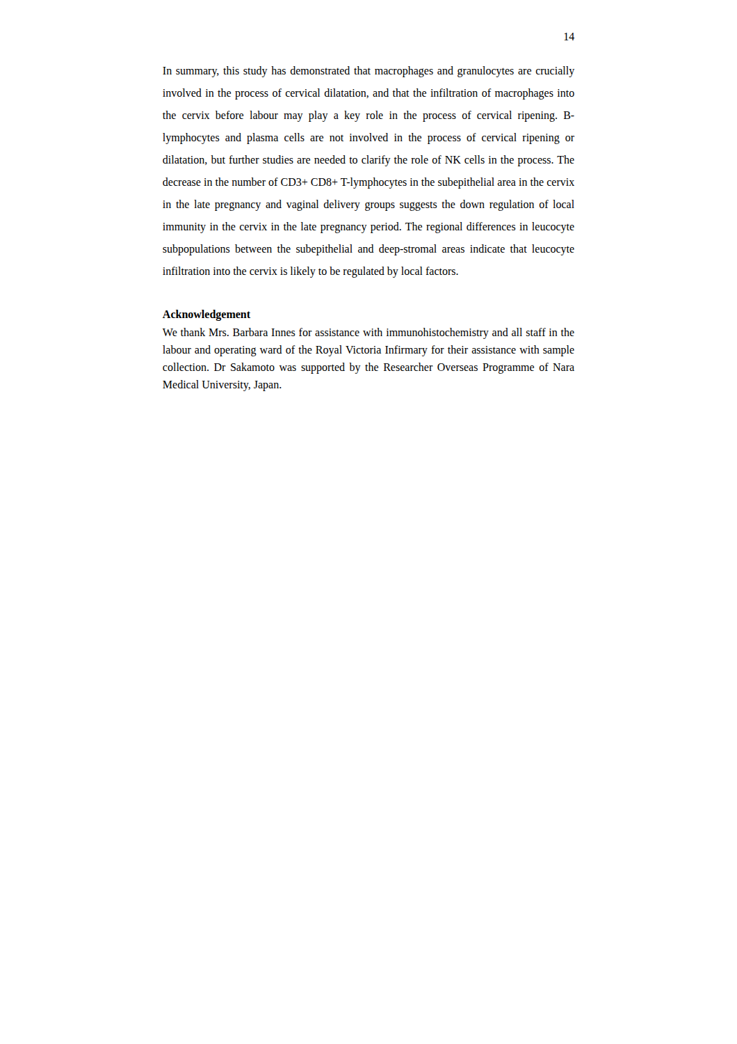14
In summary, this study has demonstrated that macrophages and granulocytes are crucially involved in the process of cervical dilatation, and that the infiltration of macrophages into the cervix before labour may play a key role in the process of cervical ripening. B-lymphocytes and plasma cells are not involved in the process of cervical ripening or dilatation, but further studies are needed to clarify the role of NK cells in the process. The decrease in the number of CD3+ CD8+ T-lymphocytes in the subepithelial area in the cervix in the late pregnancy and vaginal delivery groups suggests the down regulation of local immunity in the cervix in the late pregnancy period. The regional differences in leucocyte subpopulations between the subepithelial and deep-stromal areas indicate that leucocyte infiltration into the cervix is likely to be regulated by local factors.
Acknowledgement
We thank Mrs. Barbara Innes for assistance with immunohistochemistry and all staff in the labour and operating ward of the Royal Victoria Infirmary for their assistance with sample collection. Dr Sakamoto was supported by the Researcher Overseas Programme of Nara Medical University, Japan.